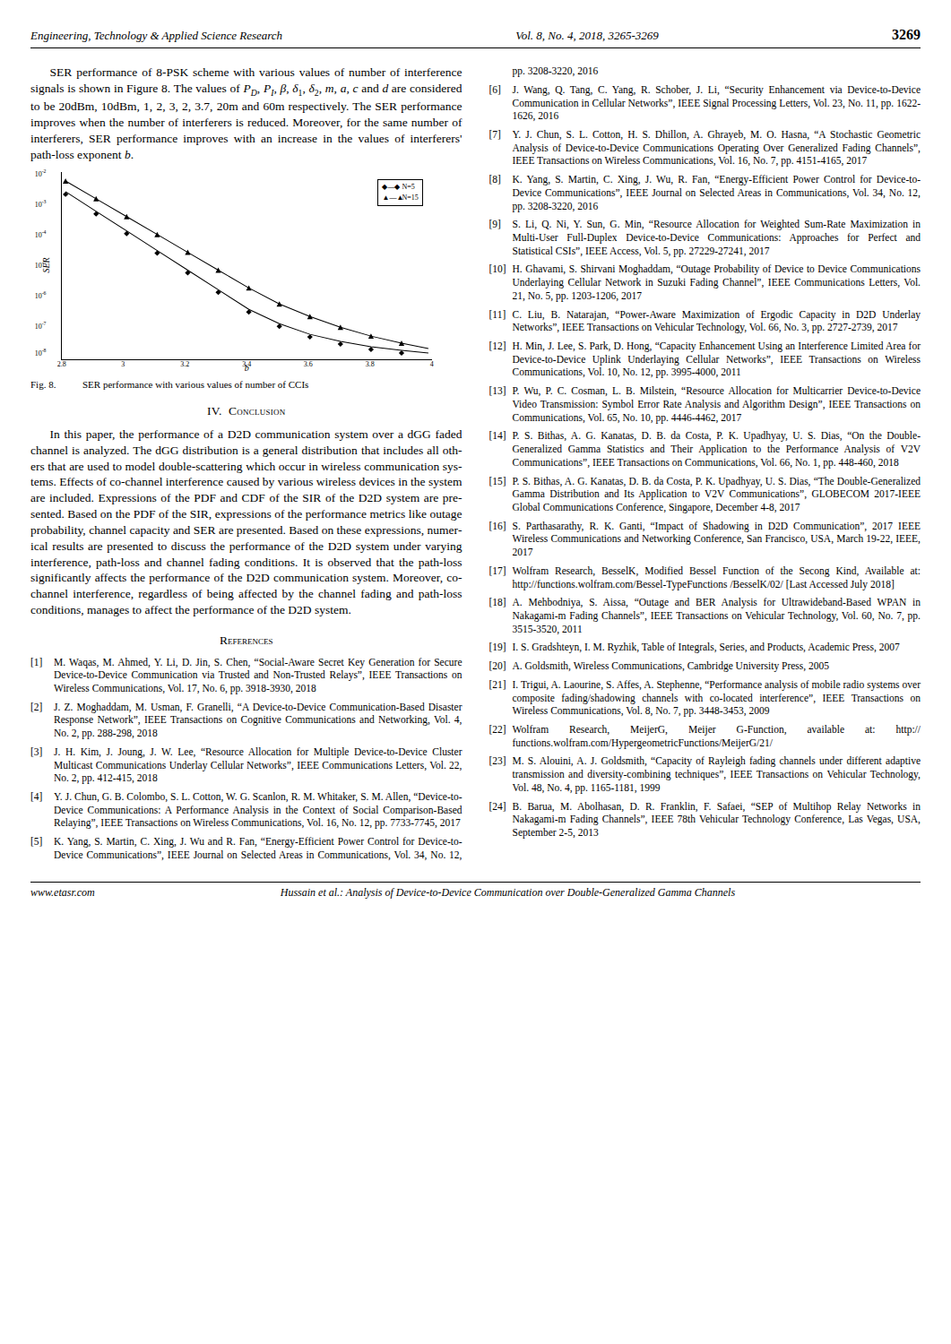Engineering, Technology & Applied Science Research
Vol. 8, No. 4, 2018, 3265-3269
3269
SER performance of 8-PSK scheme with various values of number of interference signals is shown in Figure 8. The values of PD, PI, β, δ1, δ2, m, a, c and d are considered to be 20dBm, 10dBm, 1, 2, 3, 2, 3.7, 20m and 60m respectively. The SER performance improves when the number of interferers is reduced. Moreover, for the same number of interferers, SER performance improves with an increase in the values of interferers' path-loss exponent b.
SER
b
10-2
10-3
10-4
10-5
10-6
10-7
10-8
2.8
3
3.2
3.4
3.6
3.8
4
◆—◆N=5
▲—▲N=15
Fig. 8. SER performance with various values of number of CCIs
IV. Conclusion
In this paper, the performance of a D2D communication system over a dGG faded channel is analyzed. The dGG distribution is a general distribution that includes all others that are used to model double-scattering which occur in wireless communication systems. Effects of co-channel interference caused by various wireless devices in the system are included. Expressions of the PDF and CDF of the SIR of the D2D system are presented. Based on the PDF of the SIR, expressions of the performance metrics like outage probability, channel capacity and SER are presented. Based on these expressions, numerical results are presented to discuss the performance of the D2D system under varying interference, path-loss and channel fading conditions. It is observed that the path-loss significantly affects the performance of the D2D communication system. Moreover, co-channel interference, regardless of being affected by the channel fading and path-loss conditions, manages to affect the performance of the D2D system.
References
[1] M. Waqas, M. Ahmed, Y. Li, D. Jin, S. Chen, “Social-Aware Secret Key Generation for Secure Device-to-Device Communication via Trusted and Non-Trusted Relays”, IEEE Transactions on Wireless Communications, Vol. 17, No. 6, pp. 3918-3930, 2018
[2] J. Z. Moghaddam, M. Usman, F. Granelli, “A Device-to-Device Communication-Based Disaster Response Network”, IEEE Transactions on Cognitive Communications and Networking, Vol. 4, No. 2, pp. 288-298, 2018
[3] J. H. Kim, J. Joung, J. W. Lee, “Resource Allocation for Multiple Device-to-Device Cluster Multicast Communications Underlay Cellular Networks”, IEEE Communications Letters, Vol. 22, No. 2, pp. 412-415, 2018
[4] Y. J. Chun, G. B. Colombo, S. L. Cotton, W. G. Scanlon, R. M. Whitaker, S. M. Allen, “Device-to-Device Communications: A Performance Analysis in the Context of Social Comparison-Based Relaying”, IEEE Transactions on Wireless Communications, Vol. 16, No. 12, pp. 7733-7745, 2017
[5] K. Yang, S. Martin, C. Xing, J. Wu and R. Fan, “Energy-Efficient Power Control for Device-to-Device Communications”, IEEE Journal on Selected Areas in Communications, Vol. 34, No. 12, pp. 3208-3220, 2016
[6] J. Wang, Q. Tang, C. Yang, R. Schober, J. Li, “Security Enhancement via Device-to-Device Communication in Cellular Networks”, IEEE Signal Processing Letters, Vol. 23, No. 11, pp. 1622-1626, 2016
[7] Y. J. Chun, S. L. Cotton, H. S. Dhillon, A. Ghrayeb, M. O. Hasna, “A Stochastic Geometric Analysis of Device-to-Device Communications Operating Over Generalized Fading Channels”, IEEE Transactions on Wireless Communications, Vol. 16, No. 7, pp. 4151-4165, 2017
[8] K. Yang, S. Martin, C. Xing, J. Wu, R. Fan, “Energy-Efficient Power Control for Device-to-Device Communications”, IEEE Journal on Selected Areas in Communications, Vol. 34, No. 12, pp. 3208-3220, 2016
[9] S. Li, Q. Ni, Y. Sun, G. Min, “Resource Allocation for Weighted Sum-Rate Maximization in Multi-User Full-Duplex Device-to-Device Communications: Approaches for Perfect and Statistical CSIs”, IEEE Access, Vol. 5, pp. 27229-27241, 2017
[10] H. Ghavami, S. Shirvani Moghaddam, “Outage Probability of Device to Device Communications Underlaying Cellular Network in Suzuki Fading Channel”, IEEE Communications Letters, Vol. 21, No. 5, pp. 1203-1206, 2017
[11] C. Liu, B. Natarajan, “Power-Aware Maximization of Ergodic Capacity in D2D Underlay Networks”, IEEE Transactions on Vehicular Technology, Vol. 66, No. 3, pp. 2727-2739, 2017
[12] H. Min, J. Lee, S. Park, D. Hong, “Capacity Enhancement Using an Interference Limited Area for Device-to-Device Uplink Underlaying Cellular Networks”, IEEE Transactions on Wireless Communications, Vol. 10, No. 12, pp. 3995-4000, 2011
[13] P. Wu, P. C. Cosman, L. B. Milstein, “Resource Allocation for Multicarrier Device-to-Device Video Transmission: Symbol Error Rate Analysis and Algorithm Design”, IEEE Transactions on Communications, Vol. 65, No. 10, pp. 4446-4462, 2017
[14] P. S. Bithas, A. G. Kanatas, D. B. da Costa, P. K. Upadhyay, U. S. Dias, “On the Double-Generalized Gamma Statistics and Their Application to the Performance Analysis of V2V Communications”, IEEE Transactions on Communications, Vol. 66, No. 1, pp. 448-460, 2018
[15] P. S. Bithas, A. G. Kanatas, D. B. da Costa, P. K. Upadhyay, U. S. Dias, “The Double-Generalized Gamma Distribution and Its Application to V2V Communications”, GLOBECOM 2017-IEEE Global Communications Conference, Singapore, December 4-8, 2017
[16] S. Parthasarathy, R. K. Ganti, “Impact of Shadowing in D2D Communication”, 2017 IEEE Wireless Communications and Networking Conference, San Francisco, USA, March 19-22, IEEE, 2017
[17] Wolfram Research, BesselK, Modified Bessel Function of the Secong Kind, Available at: http://functions.wolfram.com/Bessel-TypeFunctions /BesselK/02/ [Last Accessed July 2018]
[18] A. Mehbodniya, S. Aissa, “Outage and BER Analysis for Ultrawideband-Based WPAN in Nakagami-m Fading Channels”, IEEE Transactions on Vehicular Technology, Vol. 60, No. 7, pp. 3515-3520, 2011
[19] I. S. Gradshteyn, I. M. Ryzhik, Table of Integrals, Series, and Products, Academic Press, 2007
[20] A. Goldsmith, Wireless Communications, Cambridge University Press, 2005
[21] I. Trigui, A. Laourine, S. Affes, A. Stephenne, “Performance analysis of mobile radio systems over composite fading/shadowing channels with co-located interference”, IEEE Transactions on Wireless Communications, Vol. 8, No. 7, pp. 3448-3453, 2009
[22] Wolfram Research, MeijerG, Meijer G-Function, available at: http:// functions.wolfram.com/HypergeometricFunctions/MeijerG/21/
[23] M. S. Alouini, A. J. Goldsmith, “Capacity of Rayleigh fading channels under different adaptive transmission and diversity-combining techniques”, IEEE Transactions on Vehicular Technology, Vol. 48, No. 4, pp. 1165-1181, 1999
[24] B. Barua, M. Abolhasan, D. R. Franklin, F. Safaei, “SEP of Multihop Relay Networks in Nakagami-m Fading Channels”, IEEE 78th Vehicular Technology Conference, Las Vegas, USA, September 2-5, 2013
www.etasr.com
Hussain et al.: Analysis of Device-to-Device Communication over Double-Generalized Gamma Channels